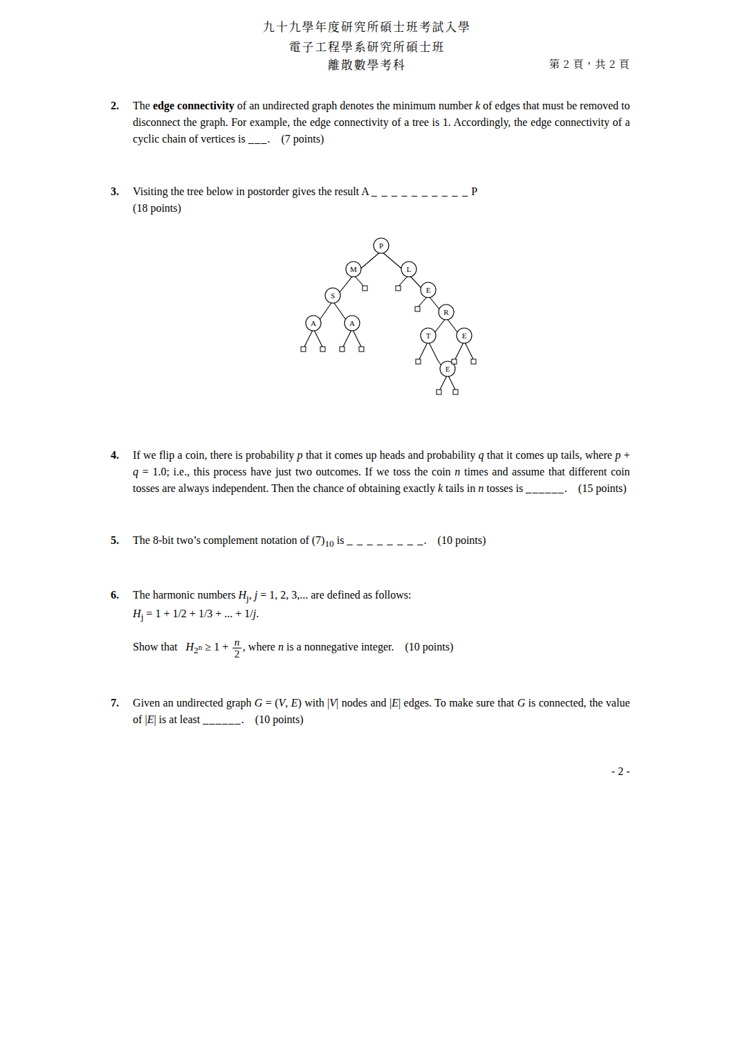九十九學年度研究所碩士班考試入學
電子工程學系研究所碩士班
離散數學考科 第 2 頁，共 2 頁
The edge connectivity of an undirected graph denotes the minimum number k of edges that must be removed to disconnect the graph. For example, the edge connectivity of a tree is 1. Accordingly, the edge connectivity of a cyclic chain of vertices is ___. (7 points)
Visiting the tree below in postorder gives the result A _ _ _ _ _ _ _ _ _ _ P
(18 points)
P M L S E A A R T E E
If we flip a coin, there is probability p that it comes up heads and probability q that it comes up tails, where p + q = 1.0; i.e., this process have just two outcomes. If we toss the coin n times and assume that different coin tosses are always independent. Then the chance of obtaining exactly k tails in n tosses is ______. (15 points)
The 8-bit two’s complement notation of (7)10 is _ _ _ _ _ _ _ _. (10 points)
The harmonic numbers Hj, j = 1, 2, 3,... are defined as follows:
Hj = 1 + 1/2 + 1/3 + ... + 1/j.
Show that H2n ≥ 1 + n 2, where n is a nonnegative integer. (10 points)
Given an undirected graph G = (V, E) with |V| nodes and |E| edges. To make sure that G is connected, the value of |E| is at least ______. (10 points)
- 2 -